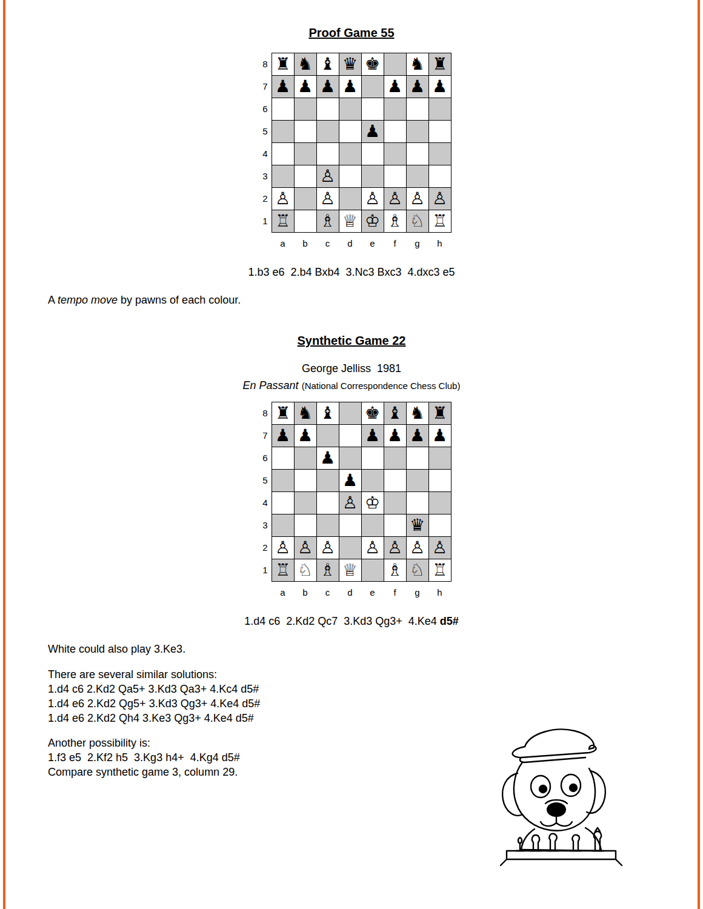Proof Game 55
| 8 | ♜ | ♞ | ♝ | ♛ | ♚ | | ♞ | ♜ |
| 7 | ♟ | ♟ | ♟ | ♟ | | ♟ | ♟ | ♟ |
| 6 | | | | | | | | |
| 5 | | | | | ♟ | | | |
| 4 | | | | | | | | |
| 3 | | | ♙ | | | | | |
| 2 | ♙ | | ♙ | | ♙ | ♙ | ♙ | ♙ |
| 1 | ♖ | | ♗ | ♕ | ♔ | ♗ | ♘ | ♖ |
| | a | b | c | d | e | f | g | h |
1.b3 e6 2.b4 Bxb4 3.Nc3 Bxc3 4.dxc3 e5
A tempo move by pawns of each colour.
Synthetic Game 22
George Jelliss 1981
En Passant (National Correspondence Chess Club)
| 8 | ♜ | ♞ | ♝ | | ♚ | ♝ | ♞ | ♜ |
| 7 | ♟ | ♟ | | | ♟ | ♟ | ♟ | ♟ |
| 6 | | | ♟ | | | | | |
| 5 | | | | ♟ | | | | |
| 4 | | | | ♙ | ♔ | | | |
| 3 | | | | | | | ♛ | |
| 2 | ♙ | ♙ | ♙ | | ♙ | ♙ | ♙ | ♙ |
| 1 | ♖ | ♘ | ♗ | ♕ | | ♗ | ♘ | ♖ |
| | a | b | c | d | e | f | g | h |
1.d4 c6 2.Kd2 Qc7 3.Kd3 Qg3+ 4.Ke4 d5#
White could also play 3.Ke3.
There are several similar solutions:
1.d4 c6 2.Kd2 Qa5+ 3.Kd3 Qa3+ 4.Kc4 d5#
1.d4 e6 2.Kd2 Qg5+ 3.Kd3 Qg3+ 4.Ke4 d5#
1.d4 e6 2.Kd2 Qh4 3.Ke3 Qg3+ 4.Ke4 d5#
Another possibility is:
1.f3 e5 2.Kf2 h5 3.Kg3 h4+ 4.Kg4 d5#
Compare synthetic game 3, column 29.